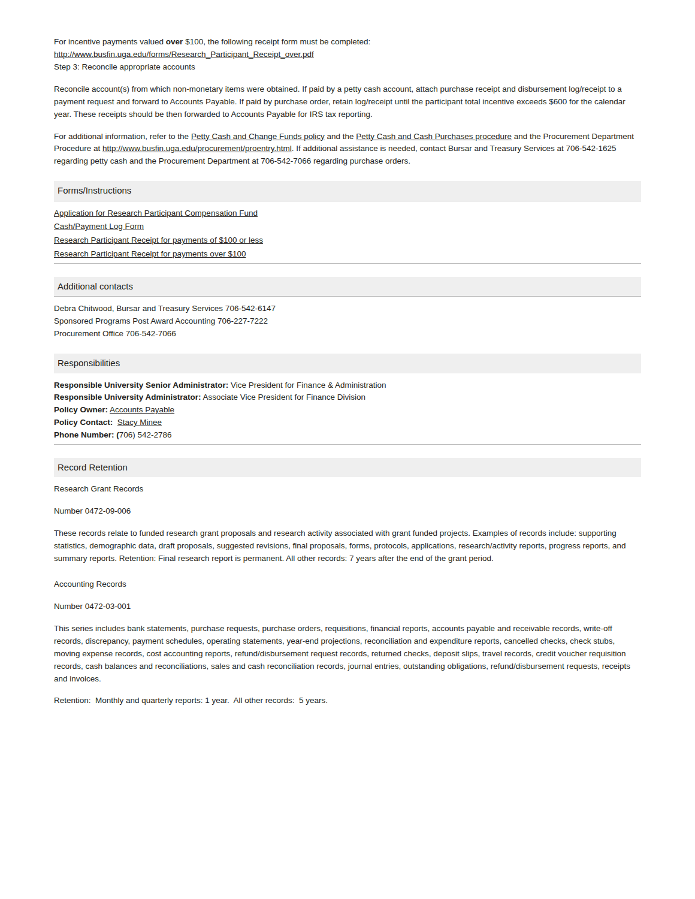For incentive payments valued over $100, the following receipt form must be completed:
http://www.busfin.uga.edu/forms/Research_Participant_Receipt_over.pdf
Step 3: Reconcile appropriate accounts
Reconcile account(s) from which non-monetary items were obtained. If paid by a petty cash account, attach purchase receipt and disbursement log/receipt to a payment request and forward to Accounts Payable. If paid by purchase order, retain log/receipt until the participant total incentive exceeds $600 for the calendar year. These receipts should be then forwarded to Accounts Payable for IRS tax reporting.
For additional information, refer to the Petty Cash and Change Funds policy and the Petty Cash and Cash Purchases procedure and the Procurement Department Procedure at http://www.busfin.uga.edu/procurement/proentry.html. If additional assistance is needed, contact Bursar and Treasury Services at 706-542-1625 regarding petty cash and the Procurement Department at 706-542-7066 regarding purchase orders.
Forms/Instructions
Application for Research Participant Compensation Fund
Cash/Payment Log Form
Research Participant Receipt for payments of $100 or less
Research Participant Receipt for payments over $100
Additional contacts
Debra Chitwood, Bursar and Treasury Services 706-542-6147
Sponsored Programs Post Award Accounting 706-227-7222
Procurement Office 706-542-7066
Responsibilities
Responsible University Senior Administrator: Vice President for Finance & Administration
Responsible University Administrator: Associate Vice President for Finance Division
Policy Owner: Accounts Payable
Policy Contact: Stacy Minee
Phone Number: (706) 542-2786
Record Retention
Research Grant Records
Number 0472-09-006
These records relate to funded research grant proposals and research activity associated with grant funded projects. Examples of records include: supporting statistics, demographic data, draft proposals, suggested revisions, final proposals, forms, protocols, applications, research/activity reports, progress reports, and summary reports. Retention: Final research report is permanent. All other records: 7 years after the end of the grant period.
Accounting Records
Number 0472-03-001
This series includes bank statements, purchase requests, purchase orders, requisitions, financial reports, accounts payable and receivable records, write-off records, discrepancy, payment schedules, operating statements, year-end projections, reconciliation and expenditure reports, cancelled checks, check stubs, moving expense records, cost accounting reports, refund/disbursement request records, returned checks, deposit slips, travel records, credit voucher requisition records, cash balances and reconciliations, sales and cash reconciliation records, journal entries, outstanding obligations, refund/disbursement requests, receipts and invoices.
Retention: Monthly and quarterly reports: 1 year. All other records: 5 years.